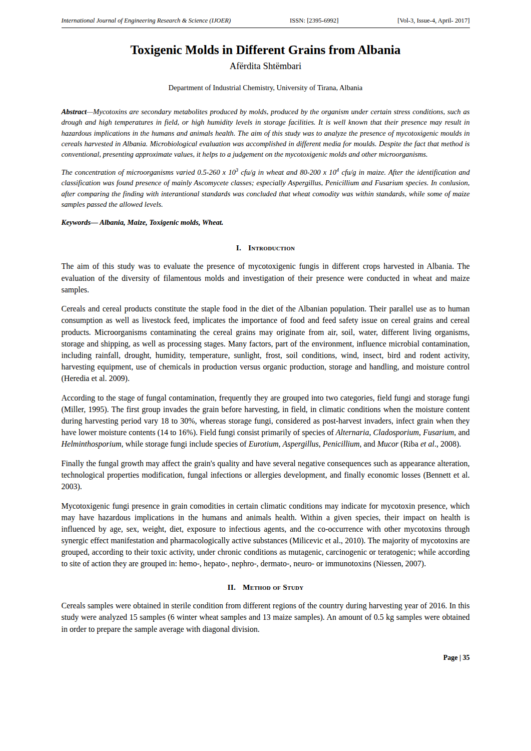International Journal of Engineering Research & Science (IJOER) ISSN: [2395-6992] [Vol-3, Issue-4, April- 2017]
Toxigenic Molds in Different Grains from Albania
Afërdita Shtëmbari
Department of Industrial Chemistry, University of Tirana, Albania
Abstract—Mycotoxins are secondary metabolites produced by molds, produced by the organism under certain stress conditions, such as drough and high temperatures in field, or high humidity levels in storage facilities. It is well known that their presence may result in hazardous implications in the humans and animals health. The aim of this study was to analyze the presence of mycotoxigenic moulds in cereals harvested in Albania. Microbiological evaluation was accomplished in different media for moulds. Despite the fact that method is conventional, presenting approximate values, it helps to a judgement on the mycotoxigenic molds and other microorganisms.
The concentration of microorganisms varied 0.5-260 x 103 cfu/g in wheat and 80-200 x 104 cfu/g in maize. After the identification and classification was found presence of mainly Ascomycete classes; especially Aspergillus, Penicillium and Fusarium species. In conlusion, after comparing the finding with interantional standards was concluded that wheat comodity was within standards, while some of maize samples passed the allowed levels.
Keywords— Albania, Maize, Toxigenic molds, Wheat.
I. Introduction
The aim of this study was to evaluate the presence of mycotoxigenic fungis in different crops harvested in Albania. The evaluation of the diversity of filamentous molds and investigation of their presence were conducted in wheat and maize samples.
Cereals and cereal products constitute the staple food in the diet of the Albanian population. Their parallel use as to human consumption as well as livestock feed, implicates the importance of food and feed safety issue on cereal grains and cereal products. Microorganisms contaminating the cereal grains may originate from air, soil, water, different living organisms, storage and shipping, as well as processing stages. Many factors, part of the environment, influence microbial contamination, including rainfall, drought, humidity, temperature, sunlight, frost, soil conditions, wind, insect, bird and rodent activity, harvesting equipment, use of chemicals in production versus organic production, storage and handling, and moisture control (Heredia et al. 2009).
According to the stage of fungal contamination, frequently they are grouped into two categories, field fungi and storage fungi (Miller, 1995). The first group invades the grain before harvesting, in field, in climatic conditions when the moisture content during harvesting period vary 18 to 30%, whereas storage fungi, considered as post-harvest invaders, infect grain when they have lower moisture contents (14 to 16%). Field fungi consist primarily of species of Alternaria, Cladosporium, Fusarium, and Helminthosporium, while storage fungi include species of Eurotium, Aspergillus, Penicillium, and Mucor (Riba et al., 2008).
Finally the fungal growth may affect the grain's quality and have several negative consequences such as appearance alteration, technological properties modification, fungal infections or allergies development, and finally economic losses (Bennett et al. 2003).
Mycotoxigenic fungi presence in grain comodities in certain climatic conditions may indicate for mycotoxin presence, which may have hazardous implications in the humans and animals health. Within a given species, their impact on health is influenced by age, sex, weight, diet, exposure to infectious agents, and the co-occurrence with other mycotoxins through synergic effect manifestation and pharmacologically active substances (Milicevic et al., 2010). The majority of mycotoxins are grouped, according to their toxic activity, under chronic conditions as mutagenic, carcinogenic or teratogenic; while according to site of action they are grouped in: hemo-, hepato-, nephro-, dermato-, neuro- or immunotoxins (Niessen, 2007).
II. Method of Study
Cereals samples were obtained in sterile condition from different regions of the country during harvesting year of 2016. In this study were analyzed 15 samples (6 winter wheat samples and 13 maize samples). An amount of 0.5 kg samples were obtained in order to prepare the sample average with diagonal division.
Page | 35